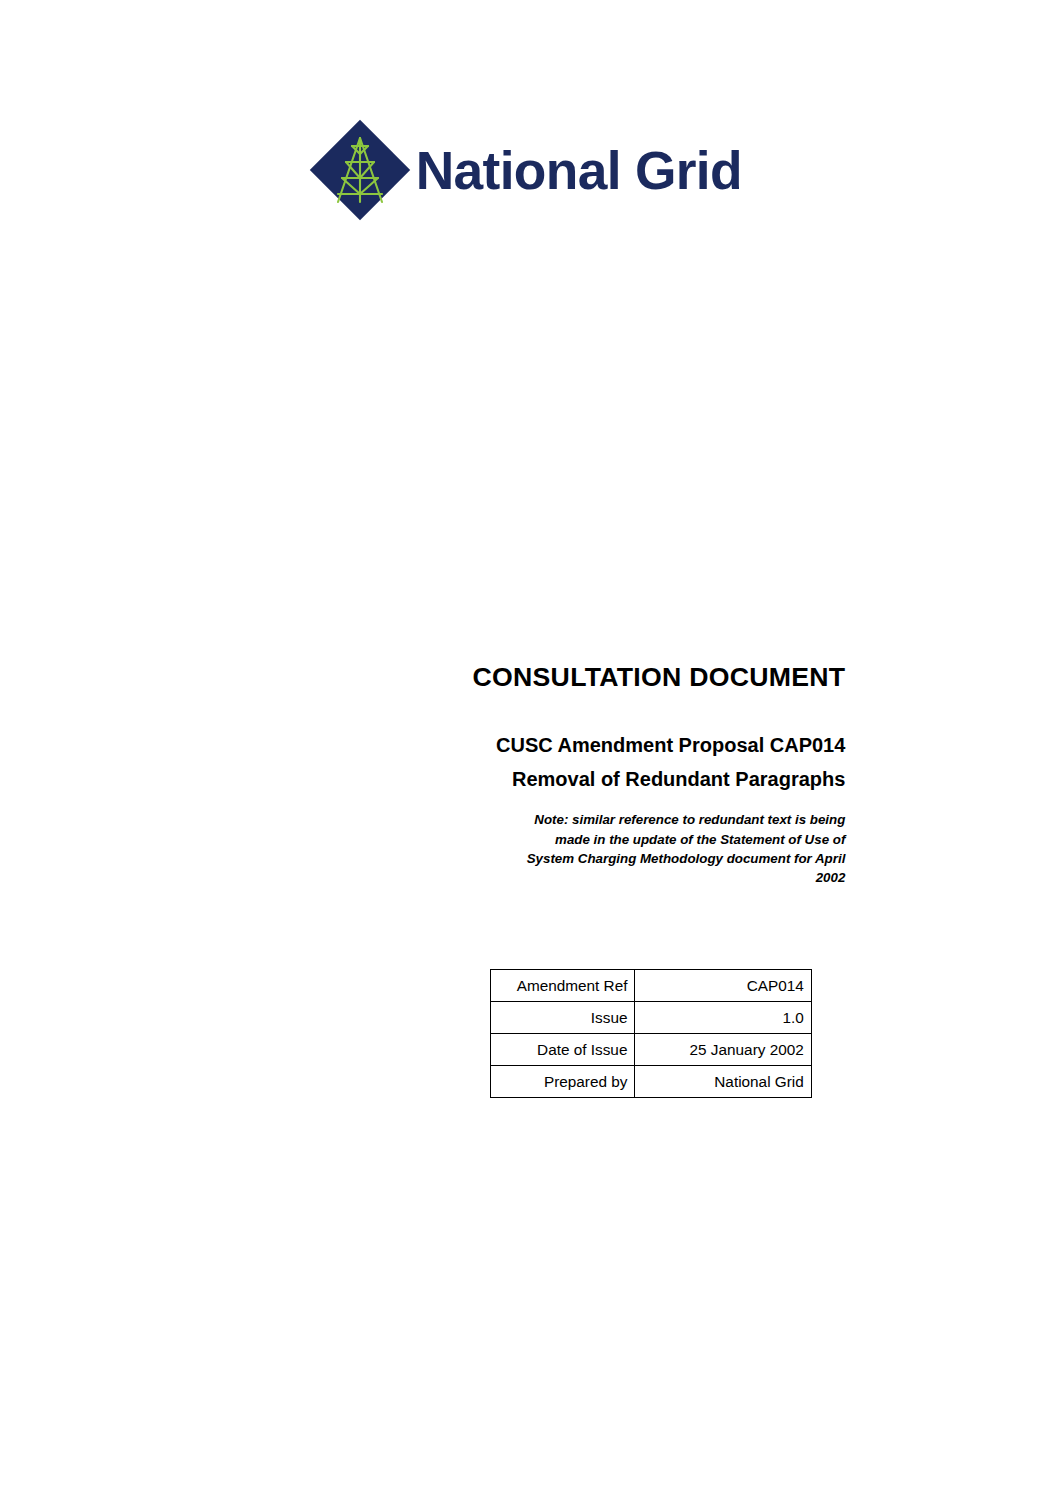National Grid
CONSULTATION DOCUMENT
CUSC Amendment Proposal CAP014
Removal of Redundant Paragraphs
Note: similar reference to redundant text is being made in the update of the Statement of Use of System Charging Methodology document for April 2002
| Amendment Ref | CAP014 |
| Issue | 1.0 |
| Date of Issue | 25 January 2002 |
| Prepared by | National Grid |